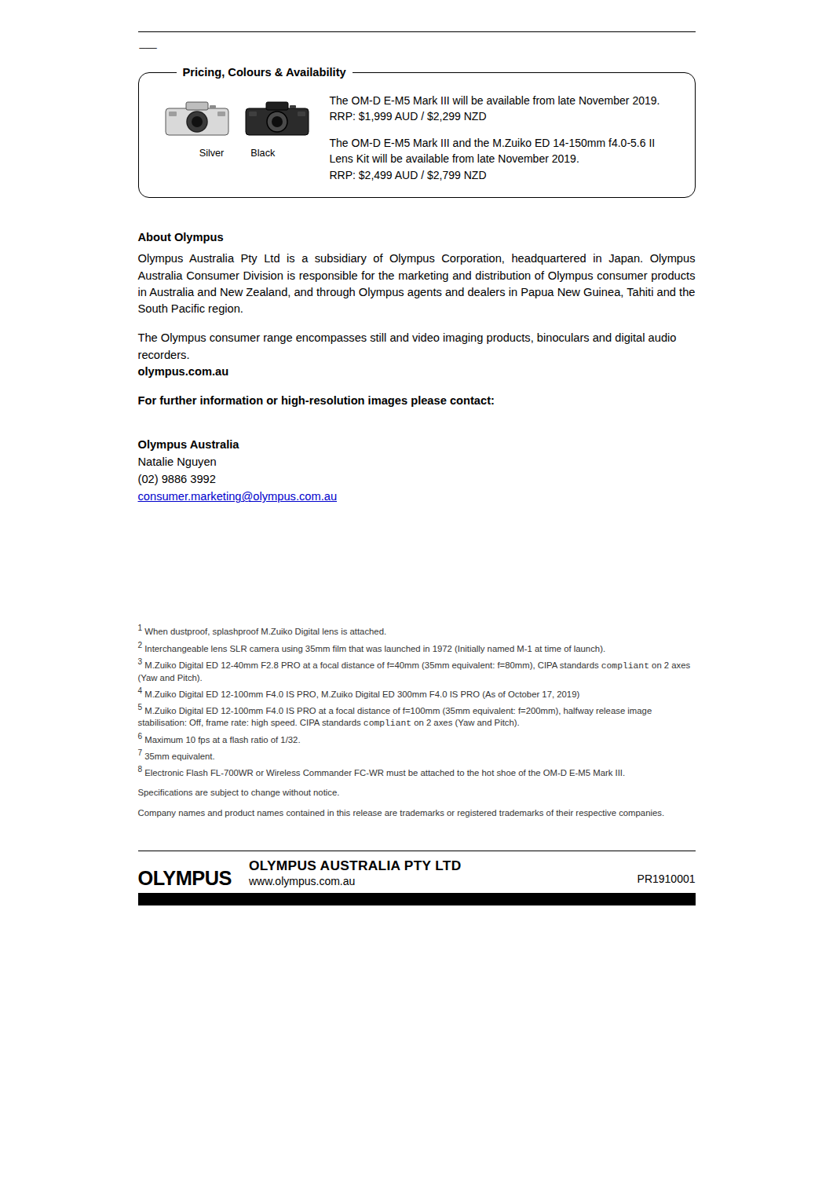___
Pricing, Colours & Availability
Silver Black
The OM-D E-M5 Mark III will be available from late November 2019.
RRP: $1,999 AUD / $2,299 NZD
The OM-D E-M5 Mark III and the M.Zuiko ED 14-150mm f4.0-5.6 II Lens Kit will be available from late November 2019.
RRP: $2,499 AUD / $2,799 NZD
About Olympus
Olympus Australia Pty Ltd is a subsidiary of Olympus Corporation, headquartered in Japan. Olympus Australia Consumer Division is responsible for the marketing and distribution of Olympus consumer products in Australia and New Zealand, and through Olympus agents and dealers in Papua New Guinea, Tahiti and the South Pacific region.
The Olympus consumer range encompasses still and video imaging products, binoculars and digital audio recorders.
olympus.com.au
For further information or high-resolution images please contact:
Olympus Australia
Natalie Nguyen
(02) 9886 3992
consumer.marketing@olympus.com.au
1 When dustproof, splashproof M.Zuiko Digital lens is attached.
2 Interchangeable lens SLR camera using 35mm film that was launched in 1972 (Initially named M-1 at time of launch).
3 M.Zuiko Digital ED 12-40mm F2.8 PRO at a focal distance of f=40mm (35mm equivalent: f=80mm), CIPA standards compliant on 2 axes (Yaw and Pitch).
4 M.Zuiko Digital ED 12-100mm F4.0 IS PRO, M.Zuiko Digital ED 300mm F4.0 IS PRO (As of October 17, 2019)
5 M.Zuiko Digital ED 12-100mm F4.0 IS PRO at a focal distance of f=100mm (35mm equivalent: f=200mm), halfway release image stabilisation: Off, frame rate: high speed. CIPA standards compliant on 2 axes (Yaw and Pitch).
6 Maximum 10 fps at a flash ratio of 1/32.
7 35mm equivalent.
8 Electronic Flash FL-700WR or Wireless Commander FC-WR must be attached to the hot shoe of the OM-D E-M5 Mark III.
Specifications are subject to change without notice.
Company names and product names contained in this release are trademarks or registered trademarks of their respective companies.
OLYMPUS
OLYMPUS AUSTRALIA PTY LTD
www.olympus.com.au
PR1910001